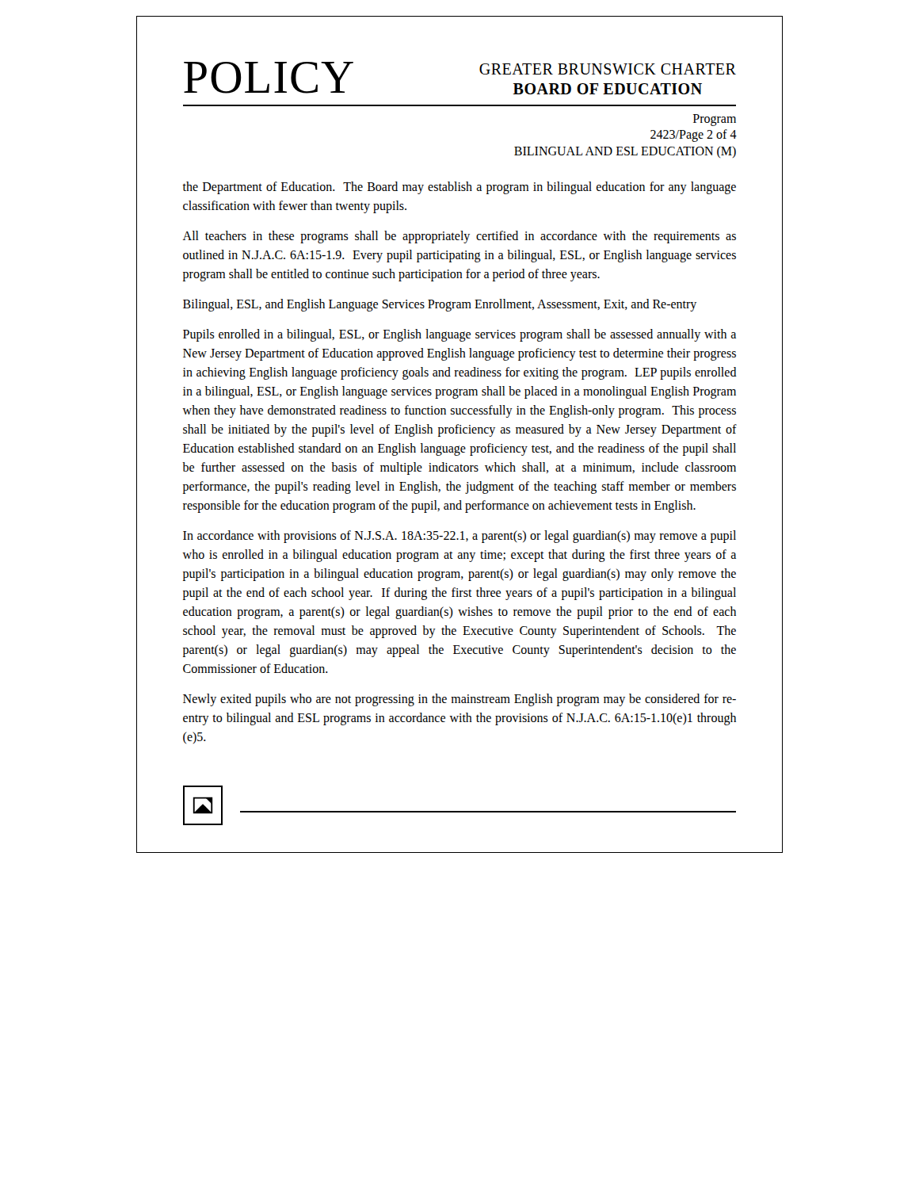POLICY
GREATER BRUNSWICK CHARTER
BOARD OF EDUCATION
Program
2423/Page 2 of 4
BILINGUAL AND ESL EDUCATION (M)
the Department of Education. The Board may establish a program in bilingual education for any language classification with fewer than twenty pupils.
All teachers in these programs shall be appropriately certified in accordance with the requirements as outlined in N.J.A.C. 6A:15-1.9. Every pupil participating in a bilingual, ESL, or English language services program shall be entitled to continue such participation for a period of three years.
Bilingual, ESL, and English Language Services Program Enrollment, Assessment, Exit, and Re-entry
Pupils enrolled in a bilingual, ESL, or English language services program shall be assessed annually with a New Jersey Department of Education approved English language proficiency test to determine their progress in achieving English language proficiency goals and readiness for exiting the program. LEP pupils enrolled in a bilingual, ESL, or English language services program shall be placed in a monolingual English Program when they have demonstrated readiness to function successfully in the English-only program. This process shall be initiated by the pupil's level of English proficiency as measured by a New Jersey Department of Education established standard on an English language proficiency test, and the readiness of the pupil shall be further assessed on the basis of multiple indicators which shall, at a minimum, include classroom performance, the pupil's reading level in English, the judgment of the teaching staff member or members responsible for the education program of the pupil, and performance on achievement tests in English.
In accordance with provisions of N.J.S.A. 18A:35-22.1, a parent(s) or legal guardian(s) may remove a pupil who is enrolled in a bilingual education program at any time; except that during the first three years of a pupil's participation in a bilingual education program, parent(s) or legal guardian(s) may only remove the pupil at the end of each school year. If during the first three years of a pupil's participation in a bilingual education program, a parent(s) or legal guardian(s) wishes to remove the pupil prior to the end of each school year, the removal must be approved by the Executive County Superintendent of Schools. The parent(s) or legal guardian(s) may appeal the Executive County Superintendent's decision to the Commissioner of Education.
Newly exited pupils who are not progressing in the mainstream English program may be considered for re-entry to bilingual and ESL programs in accordance with the provisions of N.J.A.C. 6A:15-1.10(e)1 through (e)5.